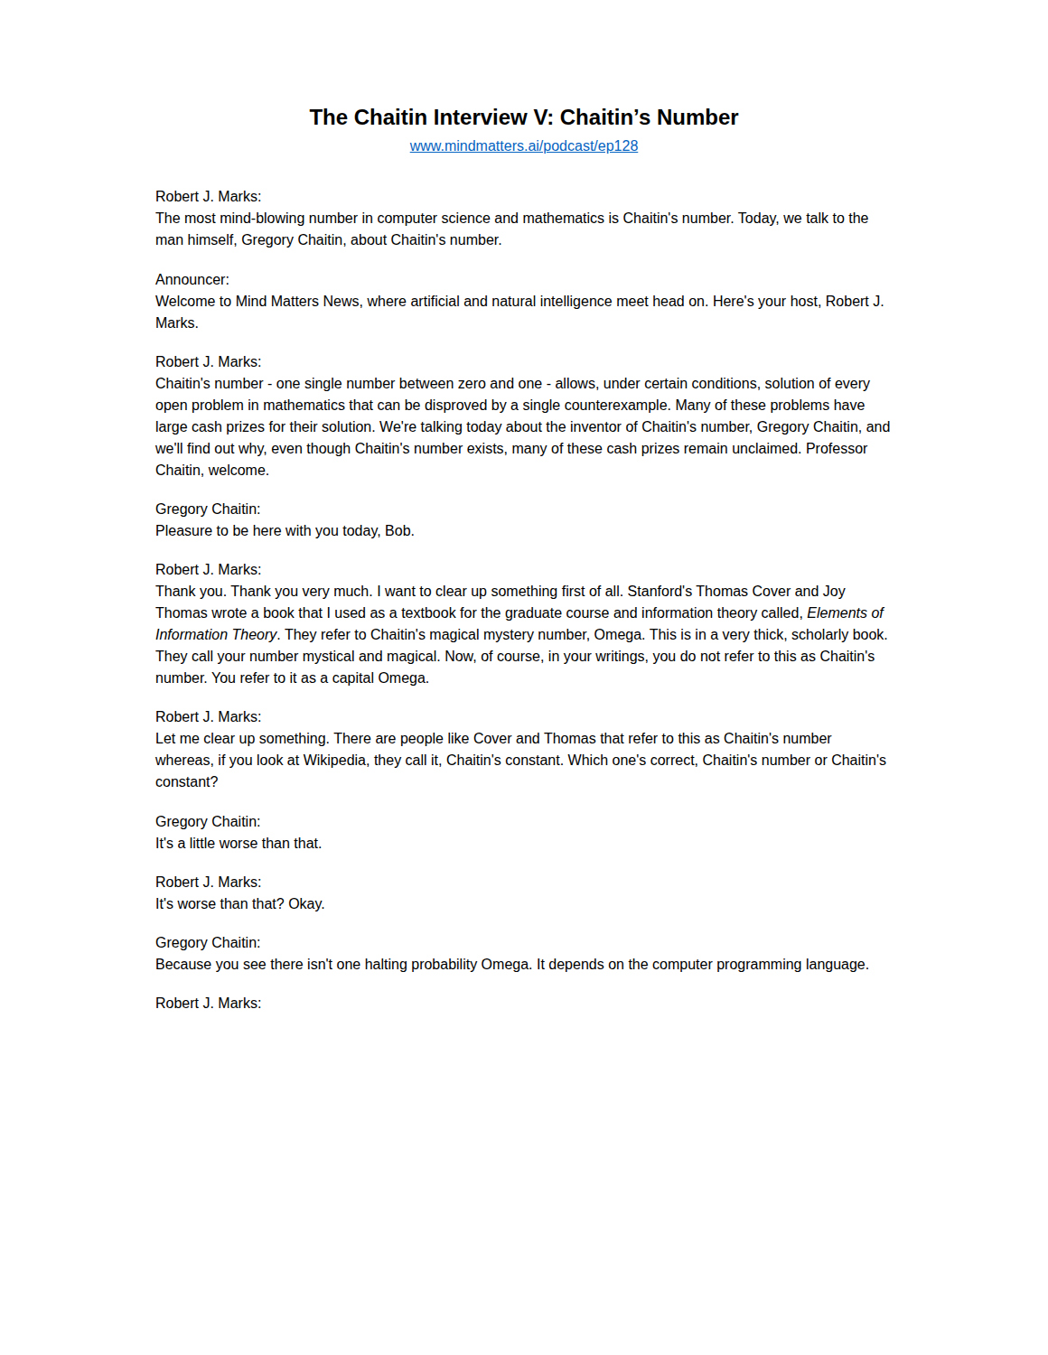The Chaitin Interview V: Chaitin’s Number
www.mindmatters.ai/podcast/ep128
Robert J. Marks:
The most mind-blowing number in computer science and mathematics is Chaitin's number. Today, we talk to the man himself, Gregory Chaitin, about Chaitin's number.
Announcer:
Welcome to Mind Matters News, where artificial and natural intelligence meet head on. Here's your host, Robert J. Marks.
Robert J. Marks:
Chaitin's number - one single number between zero and one - allows, under certain conditions, solution of every open problem in mathematics that can be disproved by a single counterexample. Many of these problems have large cash prizes for their solution. We're talking today about the inventor of Chaitin's number, Gregory Chaitin, and we'll find out why, even though Chaitin's number exists, many of these cash prizes remain unclaimed. Professor Chaitin, welcome.
Gregory Chaitin:
Pleasure to be here with you today, Bob.
Robert J. Marks:
Thank you. Thank you very much. I want to clear up something first of all. Stanford's Thomas Cover and Joy Thomas wrote a book that I used as a textbook for the graduate course and information theory called, Elements of Information Theory. They refer to Chaitin's magical mystery number, Omega. This is in a very thick, scholarly book. They call your number mystical and magical. Now, of course, in your writings, you do not refer to this as Chaitin's number. You refer to it as a capital Omega.
Robert J. Marks:
Let me clear up something. There are people like Cover and Thomas that refer to this as Chaitin's number whereas, if you look at Wikipedia, they call it, Chaitin's constant. Which one's correct, Chaitin's number or Chaitin's constant?
Gregory Chaitin:
It's a little worse than that.
Robert J. Marks:
It's worse than that? Okay.
Gregory Chaitin:
Because you see there isn't one halting probability Omega. It depends on the computer programming language.
Robert J. Marks: